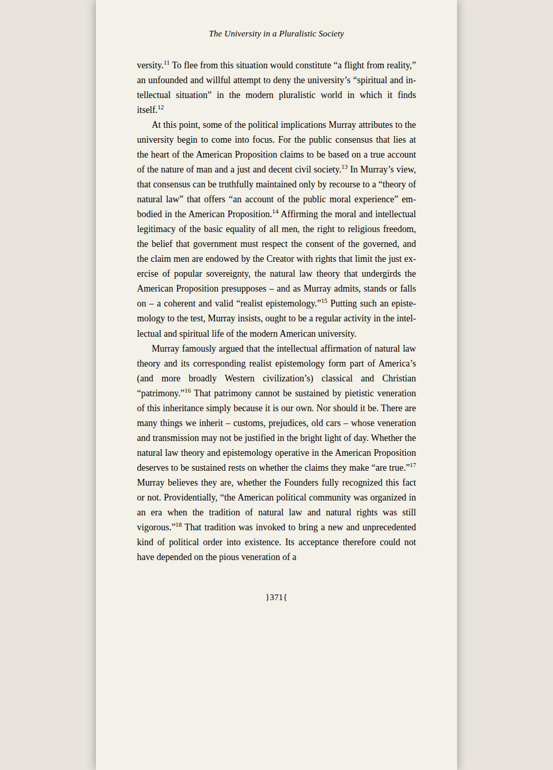The University in a Pluralistic Society
versity.11 To flee from this situation would constitute “a flight from reality,” an unfounded and willful attempt to deny the university’s “spiritual and intellectual situation” in the modern pluralistic world in which it finds itself.12
At this point, some of the political implications Murray attributes to the university begin to come into focus. For the public consensus that lies at the heart of the American Proposition claims to be based on a true account of the nature of man and a just and decent civil society.13 In Murray’s view, that consensus can be truthfully maintained only by recourse to a “theory of natural law” that offers “an account of the public moral experience” embodied in the American Proposition.14 Affirming the moral and intellectual legitimacy of the basic equality of all men, the right to religious freedom, the belief that government must respect the consent of the governed, and the claim men are endowed by the Creator with rights that limit the just exercise of popular sovereignty, the natural law theory that undergirds the American Proposition presupposes – and as Murray admits, stands or falls on – a coherent and valid “realist epistemology.”15 Putting such an epistemology to the test, Murray insists, ought to be a regular activity in the intellectual and spiritual life of the modern American university.
Murray famously argued that the intellectual affirmation of natural law theory and its corresponding realist epistemology form part of America’s (and more broadly Western civilization’s) classical and Christian “patrimony.”16 That patrimony cannot be sustained by pietistic veneration of this inheritance simply because it is our own. Nor should it be. There are many things we inherit – customs, prejudices, old cars – whose veneration and transmission may not be justified in the bright light of day. Whether the natural law theory and epistemology operative in the American Proposition deserves to be sustained rests on whether the claims they make “are true.”17 Murray believes they are, whether the Founders fully recognized this fact or not. Providentially, “the American political community was organized in an era when the tradition of natural law and natural rights was still vigorous.”18 That tradition was invoked to bring a new and unprecedented kind of political order into existence. Its acceptance therefore could not have depended on the pious veneration of a
}371{